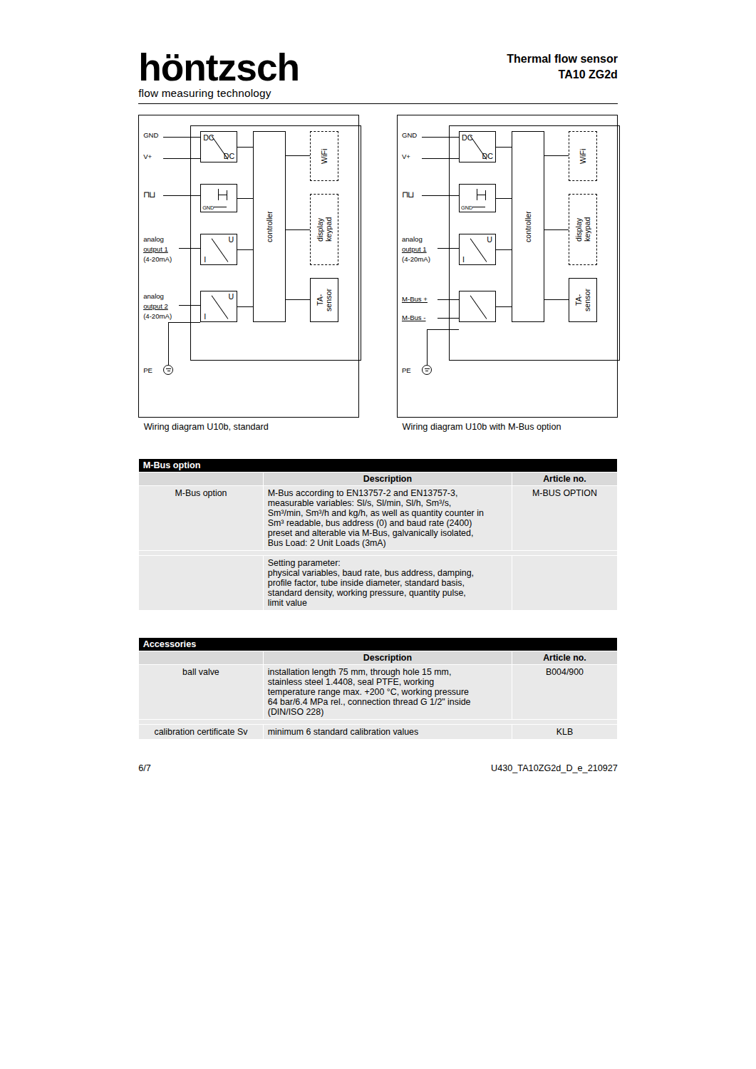höntzsch
flow measuring technology
Thermal flow sensor
TA10 ZG2d
GND
V+
⊓⊔
analog
output 1
(4-20mA)
analog
output 2
(4-20mA)
PE
DC DC
GND
U I
U I
controller
WiFi
display
keypad
TA-
sensor
Wiring diagram U10b, standard
GND
V+
⊓⊔
analog
output 1
(4-20mA)
M-Bus +
M-Bus -
PE
DC DC
GND
U I
controller
WiFi
display
keypad
TA-
sensor
Wiring diagram U10b with M-Bus option
| M-Bus option |
| --- |
| | Description | Article no. |
| M-Bus option | M-Bus according to EN13757-2 and EN13757-3, measurable variables: Sl/s, Sl/min, Sl/h, Sm³/s, Sm³/min, Sm³/h and kg/h, as well as quantity counter in Sm³ readable, bus address (0) and baud rate (2400) preset and alterable via M-Bus, galvanically isolated, Bus Load: 2 Unit Loads (3mA) | M-BUS OPTION |
| | Setting parameter: physical variables, baud rate, bus address, damping, profile factor, tube inside diameter, standard basis, standard density, working pressure, quantity pulse, limit value | |
| Accessories |
| --- |
| | Description | Article no. |
| ball valve | installation length 75 mm, through hole 15 mm, stainless steel 1.4408, seal PTFE, working temperature range max. +200 °C, working pressure 64 bar/6.4 MPa rel., connection thread G 1/2" inside (DIN/ISO 228) | B004/900 |
| calibration certificate Sv | minimum 6 standard calibration values | KLB |
6/7
U430_TA10ZG2d_D_e_210927